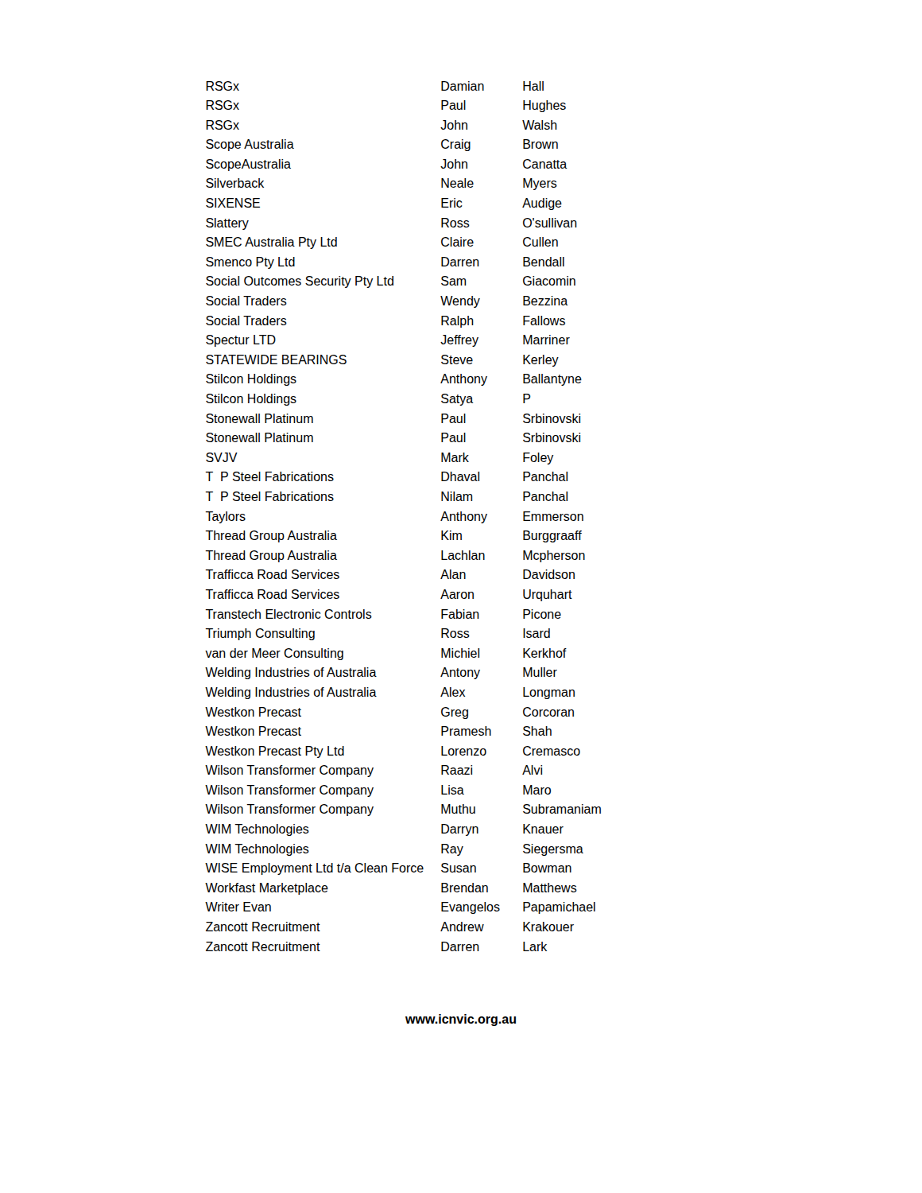| RSGx | Damian | Hall |
| RSGx | Paul | Hughes |
| RSGx | John | Walsh |
| Scope Australia | Craig | Brown |
| ScopeAustralia | John | Canatta |
| Silverback | Neale | Myers |
| SIXENSE | Eric | Audige |
| Slattery | Ross | O'sullivan |
| SMEC Australia Pty Ltd | Claire | Cullen |
| Smenco Pty Ltd | Darren | Bendall |
| Social Outcomes Security Pty Ltd | Sam | Giacomin |
| Social Traders | Wendy | Bezzina |
| Social Traders | Ralph | Fallows |
| Spectur LTD | Jeffrey | Marriner |
| STATEWIDE BEARINGS | Steve | Kerley |
| Stilcon Holdings | Anthony | Ballantyne |
| Stilcon Holdings | Satya | P |
| Stonewall Platinum | Paul | Srbinovski |
| Stonewall Platinum | Paul | Srbinovski |
| SVJV | Mark | Foley |
| T P Steel Fabrications | Dhaval | Panchal |
| T P Steel Fabrications | Nilam | Panchal |
| Taylors | Anthony | Emmerson |
| Thread Group Australia | Kim | Burggraaff |
| Thread Group Australia | Lachlan | Mcpherson |
| Trafficca Road Services | Alan | Davidson |
| Trafficca Road Services | Aaron | Urquhart |
| Transtech Electronic Controls | Fabian | Picone |
| Triumph Consulting | Ross | Isard |
| van der Meer Consulting | Michiel | Kerkhof |
| Welding Industries of Australia | Antony | Muller |
| Welding Industries of Australia | Alex | Longman |
| Westkon Precast | Greg | Corcoran |
| Westkon Precast | Pramesh | Shah |
| Westkon Precast Pty Ltd | Lorenzo | Cremasco |
| Wilson Transformer Company | Raazi | Alvi |
| Wilson Transformer Company | Lisa | Maro |
| Wilson Transformer Company | Muthu | Subramaniam |
| WIM Technologies | Darryn | Knauer |
| WIM Technologies | Ray | Siegersma |
| WISE Employment Ltd t/a Clean Force | Susan | Bowman |
| Workfast Marketplace | Brendan | Matthews |
| Writer Evan | Evangelos | Papamichael |
| Zancott Recruitment | Andrew | Krakouer |
| Zancott Recruitment | Darren | Lark |
www.icnvic.org.au